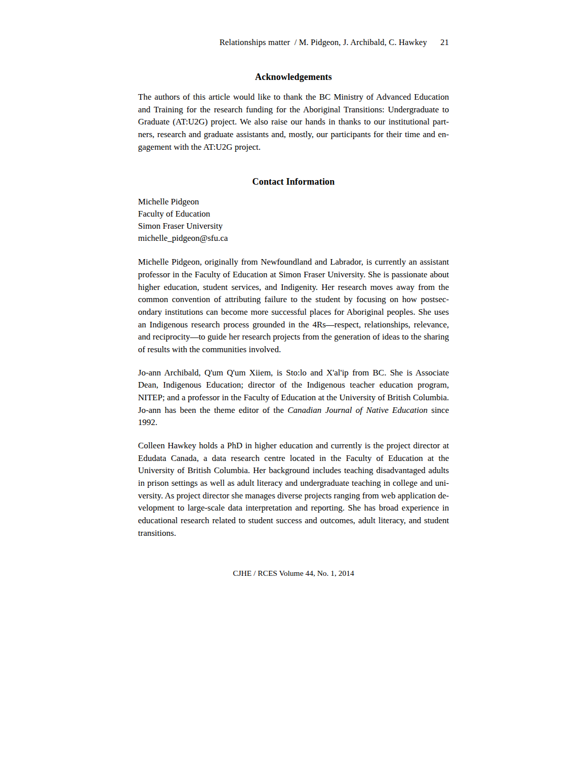Relationships matter / M. Pidgeon, J. Archibald, C. Hawkey21
Acknowledgements
The authors of this article would like to thank the BC Ministry of Advanced Education and Training for the research funding for the Aboriginal Transitions: Undergraduate to Graduate (AT:U2G) project. We also raise our hands in thanks to our institutional partners, research and graduate assistants and, mostly, our participants for their time and engagement with the AT:U2G project.
Contact Information
Michelle Pidgeon
Faculty of Education
Simon Fraser University
michelle_pidgeon@sfu.ca
Michelle Pidgeon, originally from Newfoundland and Labrador, is currently an assistant professor in the Faculty of Education at Simon Fraser University. She is passionate about higher education, student services, and Indigenity. Her research moves away from the common convention of attributing failure to the student by focusing on how postsecondary institutions can become more successful places for Aboriginal peoples. She uses an Indigenous research process grounded in the 4Rs—respect, relationships, relevance, and reciprocity—to guide her research projects from the generation of ideas to the sharing of results with the communities involved.
Jo-ann Archibald, Q'um Q'um Xiiem, is Sto:lo and X'al'ip from BC. She is Associate Dean, Indigenous Education; director of the Indigenous teacher education program, NITEP; and a professor in the Faculty of Education at the University of British Columbia. Jo-ann has been the theme editor of the Canadian Journal of Native Education since 1992.
Colleen Hawkey holds a PhD in higher education and currently is the project director at Edudata Canada, a data research centre located in the Faculty of Education at the University of British Columbia. Her background includes teaching disadvantaged adults in prison settings as well as adult literacy and undergraduate teaching in college and university. As project director she manages diverse projects ranging from web application development to large-scale data interpretation and reporting. She has broad experience in educational research related to student success and outcomes, adult literacy, and student transitions.
CJHE / RCES Volume 44, No. 1, 2014